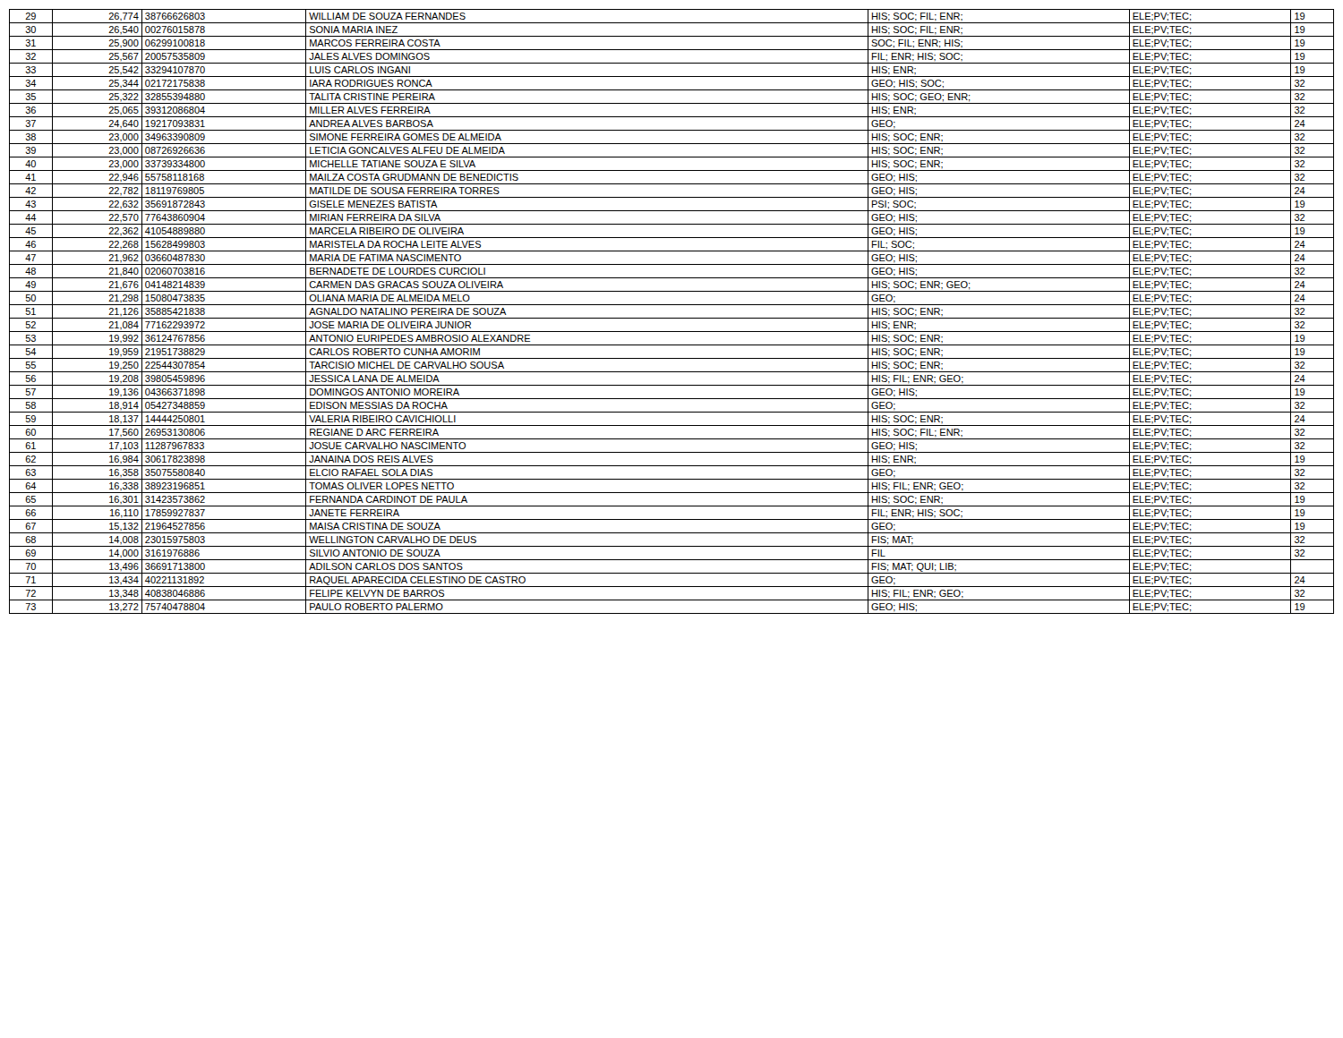| 29 | 26,774 | 38766626803 | WILLIAM DE SOUZA FERNANDES | HIS; SOC; FIL; ENR; | ELE;PV;TEC; | 19 |
| 30 | 26,540 | 00276015878 | SONIA MARIA INEZ | HIS; SOC; FIL; ENR; | ELE;PV;TEC; | 19 |
| 31 | 25,900 | 06299100818 | MARCOS FERREIRA COSTA | SOC; FIL; ENR; HIS; | ELE;PV;TEC; | 19 |
| 32 | 25,567 | 20057535809 | JALES ALVES DOMINGOS | FIL; ENR; HIS; SOC; | ELE;PV;TEC; | 19 |
| 33 | 25,542 | 33294107870 | LUIS CARLOS INGANI | HIS; ENR; | ELE;PV;TEC; | 19 |
| 34 | 25,344 | 02172175838 | IARA RODRIGUES RONCA | GEO; HIS; SOC; | ELE;PV;TEC; | 32 |
| 35 | 25,322 | 32855394880 | TALITA CRISTINE PEREIRA | HIS; SOC; GEO; ENR; | ELE;PV;TEC; | 32 |
| 36 | 25,065 | 39312086804 | MILLER ALVES FERREIRA | HIS; ENR; | ELE;PV;TEC; | 32 |
| 37 | 24,640 | 19217093831 | ANDREA ALVES BARBOSA | GEO; | ELE;PV;TEC; | 24 |
| 38 | 23,000 | 34963390809 | SIMONE FERREIRA GOMES DE ALMEIDA | HIS; SOC; ENR; | ELE;PV;TEC; | 32 |
| 39 | 23,000 | 08726926636 | LETICIA GONCALVES ALFEU DE ALMEIDA | HIS; SOC; ENR; | ELE;PV;TEC; | 32 |
| 40 | 23,000 | 33739334800 | MICHELLE TATIANE SOUZA E SILVA | HIS; SOC; ENR; | ELE;PV;TEC; | 32 |
| 41 | 22,946 | 55758118168 | MAILZA COSTA GRUDMANN DE BENEDICTIS | GEO; HIS; | ELE;PV;TEC; | 32 |
| 42 | 22,782 | 18119769805 | MATILDE DE SOUSA FERREIRA TORRES | GEO; HIS; | ELE;PV;TEC; | 24 |
| 43 | 22,632 | 35691872843 | GISELE MENEZES BATISTA | PSI; SOC; | ELE;PV;TEC; | 19 |
| 44 | 22,570 | 77643860904 | MIRIAN FERREIRA DA SILVA | GEO; HIS; | ELE;PV;TEC; | 32 |
| 45 | 22,362 | 41054889880 | MARCELA RIBEIRO DE OLIVEIRA | GEO; HIS; | ELE;PV;TEC; | 19 |
| 46 | 22,268 | 15628499803 | MARISTELA DA ROCHA LEITE ALVES | FIL; SOC; | ELE;PV;TEC; | 24 |
| 47 | 21,962 | 03660487830 | MARIA DE FATIMA NASCIMENTO | GEO; HIS; | ELE;PV;TEC; | 24 |
| 48 | 21,840 | 02060703816 | BERNADETE DE LOURDES CURCIOLI | GEO; HIS; | ELE;PV;TEC; | 32 |
| 49 | 21,676 | 04148214839 | CARMEN DAS GRACAS SOUZA OLIVEIRA | HIS; SOC; ENR; GEO; | ELE;PV;TEC; | 24 |
| 50 | 21,298 | 15080473835 | OLIANA MARIA DE ALMEIDA MELO | GEO; | ELE;PV;TEC; | 24 |
| 51 | 21,126 | 35885421838 | AGNALDO NATALINO PEREIRA DE SOUZA | HIS; SOC; ENR; | ELE;PV;TEC; | 32 |
| 52 | 21,084 | 77162293972 | JOSE MARIA DE OLIVEIRA JUNIOR | HIS; ENR; | ELE;PV;TEC; | 32 |
| 53 | 19,992 | 36124767856 | ANTONIO EURIPEDES AMBROSIO ALEXANDRE | HIS; SOC; ENR; | ELE;PV;TEC; | 19 |
| 54 | 19,959 | 21951738829 | CARLOS ROBERTO CUNHA AMORIM | HIS; SOC; ENR; | ELE;PV;TEC; | 19 |
| 55 | 19,250 | 22544307854 | TARCISIO MICHEL DE CARVALHO SOUSA | HIS; SOC; ENR; | ELE;PV;TEC; | 32 |
| 56 | 19,208 | 39805459896 | JESSICA LANA DE ALMEIDA | HIS; FIL; ENR; GEO; | ELE;PV;TEC; | 24 |
| 57 | 19,136 | 04366371898 | DOMINGOS ANTONIO MOREIRA | GEO; HIS; | ELE;PV;TEC; | 19 |
| 58 | 18,914 | 05427348859 | EDISON MESSIAS DA ROCHA | GEO; | ELE;PV;TEC; | 32 |
| 59 | 18,137 | 14444250801 | VALERIA RIBEIRO CAVICHIOLLI | HIS; SOC; ENR; | ELE;PV;TEC; | 24 |
| 60 | 17,560 | 26953130806 | REGIANE D ARC FERREIRA | HIS; SOC; FIL; ENR; | ELE;PV;TEC; | 32 |
| 61 | 17,103 | 11287967833 | JOSUE CARVALHO NASCIMENTO | GEO; HIS; | ELE;PV;TEC; | 32 |
| 62 | 16,984 | 30617823898 | JANAINA DOS REIS ALVES | HIS; ENR; | ELE;PV;TEC; | 19 |
| 63 | 16,358 | 35075580840 | ELCIO RAFAEL SOLA DIAS | GEO; | ELE;PV;TEC; | 32 |
| 64 | 16,338 | 38923196851 | TOMAS OLIVER LOPES NETTO | HIS; FIL; ENR; GEO; | ELE;PV;TEC; | 32 |
| 65 | 16,301 | 31423573862 | FERNANDA CARDINOT DE PAULA | HIS; SOC; ENR; | ELE;PV;TEC; | 19 |
| 66 | 16,110 | 17859927837 | JANETE FERREIRA | FIL; ENR; HIS; SOC; | ELE;PV;TEC; | 19 |
| 67 | 15,132 | 21964527856 | MAISA CRISTINA DE SOUZA | GEO; | ELE;PV;TEC; | 19 |
| 68 | 14,008 | 23015975803 | WELLINGTON CARVALHO DE DEUS | FIS; MAT; | ELE;PV;TEC; | 32 |
| 69 | 14,000 | 3161976886 | SILVIO ANTONIO DE SOUZA | FIL | ELE;PV;TEC; | 32 |
| 70 | 13,496 | 36691713800 | ADILSON CARLOS DOS SANTOS | FIS; MAT; QUI; LIB; | ELE;PV;TEC; | |
| 71 | 13,434 | 40221131892 | RAQUEL APARECIDA CELESTINO DE CASTRO | GEO; | ELE;PV;TEC; | 24 |
| 72 | 13,348 | 40838046886 | FELIPE KELVYN DE BARROS | HIS; FIL; ENR; GEO; | ELE;PV;TEC; | 32 |
| 73 | 13,272 | 75740478804 | PAULO ROBERTO PALERMO | GEO; HIS; | ELE;PV;TEC; | 19 |